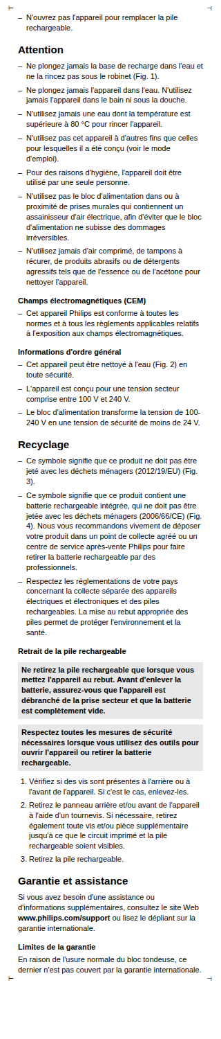⊢ ⊣ ⊢ ⊣
N'ouvrez pas l'appareil pour remplacer la pile rechargeable.
Attention
Ne plongez jamais la base de recharge dans l'eau et ne la rincez pas sous le robinet (Fig. 1).
Ne plongez jamais l'appareil dans l'eau. N'utilisez jamais l'appareil dans le bain ni sous la douche.
N'utilisez jamais une eau dont la température est supérieure à 80 °C pour rincer l'appareil.
N'utilisez pas cet appareil à d'autres fins que celles pour lesquelles il a été conçu (voir le mode d'emploi).
Pour des raisons d'hygiène, l'appareil doit être utilisé par une seule personne.
N'utilisez pas le bloc d'alimentation dans ou à proximité de prises murales qui contiennent un assainisseur d'air électrique, afin d'éviter que le bloc d'alimentation ne subisse des dommages irréversibles.
N'utilisez jamais d'air comprimé, de tampons à récurer, de produits abrasifs ou de détergents agressifs tels que de l'essence ou de l'acétone pour nettoyer l'appareil.
Champs électromagnétiques (CEM)
Cet appareil Philips est conforme à toutes les normes et à tous les règlements applicables relatifs à l'exposition aux champs électromagnétiques.
Informations d'ordre général
Cet appareil peut être nettoyé à l'eau (Fig. 2) en toute sécurité.
L'appareil est conçu pour une tension secteur comprise entre 100 V et 240 V.
Le bloc d'alimentation transforme la tension de 100-240 V en une tension de sécurité de moins de 24 V.
Recyclage
Ce symbole signifie que ce produit ne doit pas être jeté avec les déchets ménagers (2012/19/EU) (Fig. 3).
Ce symbole signifie que ce produit contient une batterie rechargeable intégrée, qui ne doit pas être jetée avec les déchets ménagers (2006/66/CE) (Fig. 4). Nous vous recommandons vivement de déposer votre produit dans un point de collecte agréé ou un centre de service après-vente Philips pour faire retirer la batterie rechargeable par des professionnels.
Respectez les réglementations de votre pays concernant la collecte séparée des appareils électriques et électroniques et des piles rechargeables. La mise au rebut appropriée des piles permet de protéger l'environnement et la santé.
Retrait de la pile rechargeable
Ne retirez la pile rechargeable que lorsque vous mettez l'appareil au rebut. Avant d'enlever la batterie, assurez-vous que l'appareil est débranché de la prise secteur et que la batterie est complètement vide.
Respectez toutes les mesures de sécurité nécessaires lorsque vous utilisez des outils pour ouvrir l'appareil ou retirer la batterie rechargeable.
Vérifiez si des vis sont présentes à l'arrière ou à l'avant de l'appareil. Si c'est le cas, enlevez-les.
Retirez le panneau arrière et/ou avant de l'appareil à l'aide d'un tournevis. Si nécessaire, retirez également toute vis et/ou pièce supplémentaire jusqu'à ce que le circuit imprimé et la pile rechargeable soient visibles.
Retirez la pile rechargeable.
Garantie et assistance
Si vous avez besoin d'une assistance ou d'informations supplémentaires, consultez le site Web www.philips.com/support ou lisez le dépliant sur la garantie internationale.
Limites de la garantie
En raison de l'usure normale du bloc tondeuse, ce dernier n'est pas couvert par la garantie internationale.